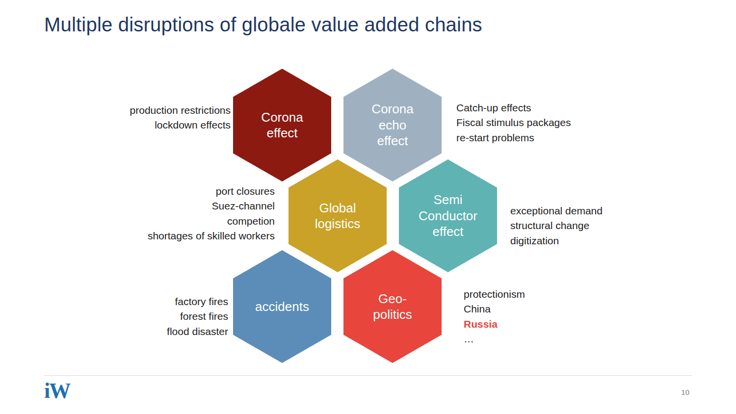Multiple disruptions of globale value added chains
Corona
effect
Corona
echo
effect
Global
logistics
Semi
Conductor
effect
accidents
Geo-
politics
production restrictions
lockdown effects
Catch-up effects
Fiscal stimulus packages
re-start problems
port closures
Suez-channel
competion
shortages of skilled workers
exceptional demand
structural change
digitization
factory fires
forest fires
flood disaster
protectionism
China
Russia
…
iW
10